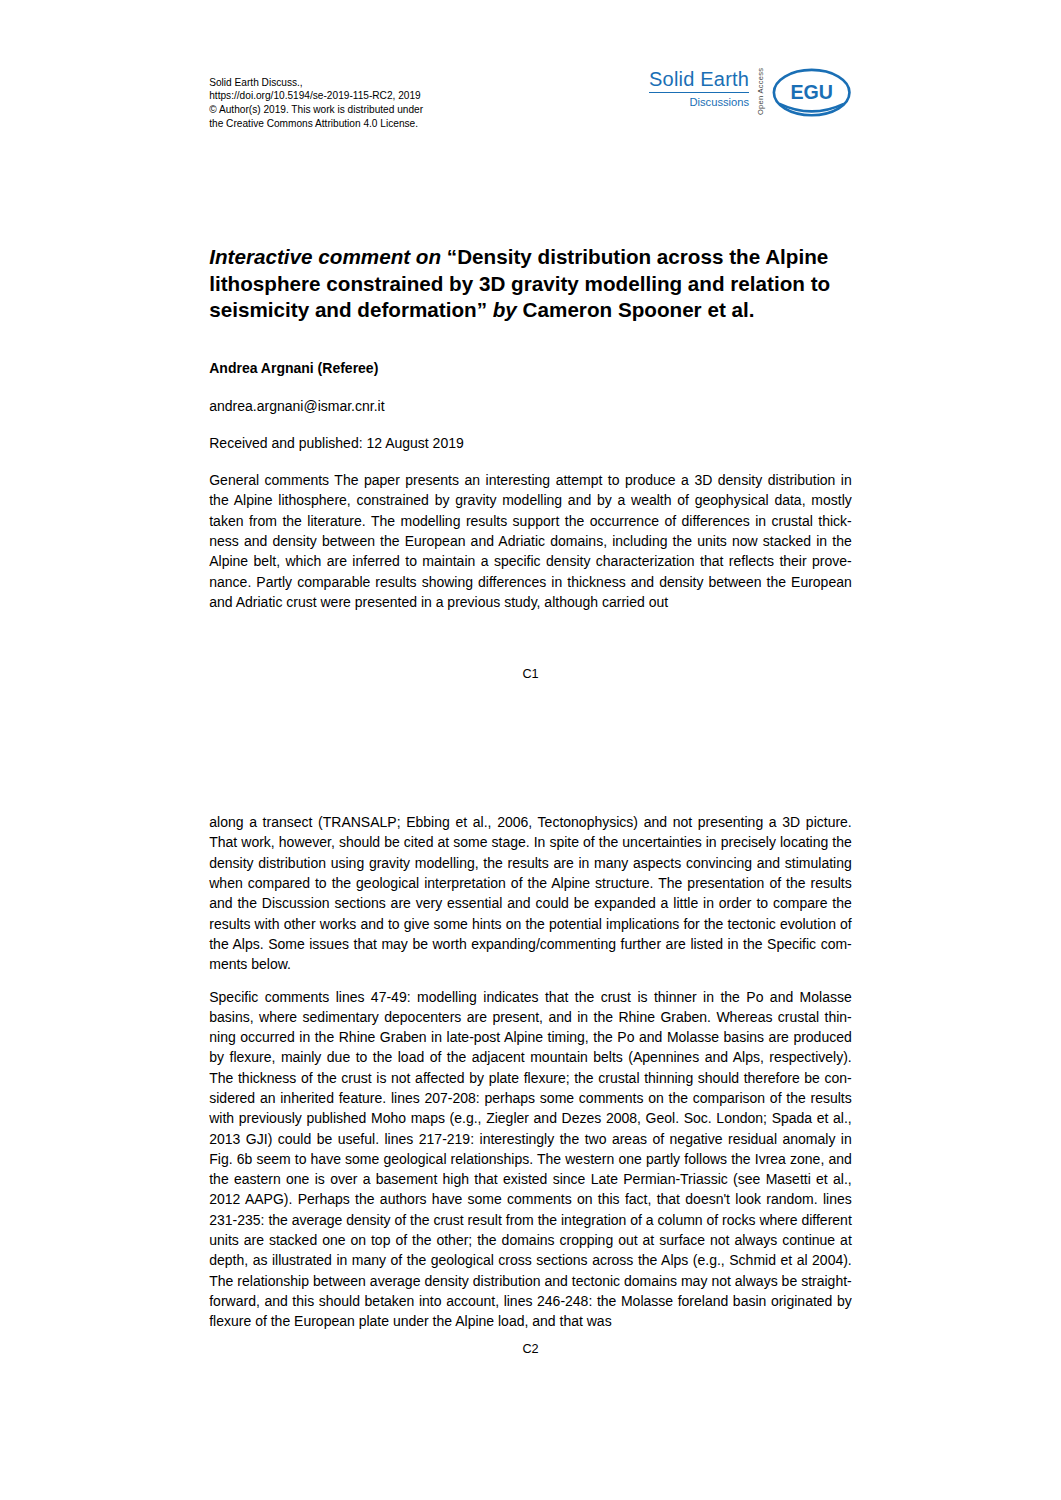Solid Earth Discuss.,
https://doi.org/10.5194/se-2019-115-RC2, 2019
© Author(s) 2019. This work is distributed under
the Creative Commons Attribution 4.0 License.
Solid Earth Discussions
Open Access
EGU
Interactive comment on “Density distribution across the Alpine lithosphere constrained by 3D gravity modelling and relation to seismicity and deformation” by Cameron Spooner et al.
Andrea Argnani (Referee)
andrea.argnani@ismar.cnr.it
Received and published: 12 August 2019
General comments The paper presents an interesting attempt to produce a 3D density distribution in the Alpine lithosphere, constrained by gravity modelling and by a wealth of geophysical data, mostly taken from the literature. The modelling results support the occurrence of differences in crustal thickness and density between the European and Adriatic domains, including the units now stacked in the Alpine belt, which are inferred to maintain a specific density characterization that reflects their provenance. Partly comparable results showing differences in thickness and density between the European and Adriatic crust were presented in a previous study, although carried out
C1
along a transect (TRANSALP; Ebbing et al., 2006, Tectonophysics) and not presenting a 3D picture. That work, however, should be cited at some stage. In spite of the uncertainties in precisely locating the density distribution using gravity modelling, the results are in many aspects convincing and stimulating when compared to the geological interpretation of the Alpine structure. The presentation of the results and the Discussion sections are very essential and could be expanded a little in order to compare the results with other works and to give some hints on the potential implications for the tectonic evolution of the Alps. Some issues that may be worth expanding/commenting further are listed in the Specific comments below.
Specific comments lines 47-49: modelling indicates that the crust is thinner in the Po and Molasse basins, where sedimentary depocenters are present, and in the Rhine Graben. Whereas crustal thinning occurred in the Rhine Graben in late-post Alpine timing, the Po and Molasse basins are produced by flexure, mainly due to the load of the adjacent mountain belts (Apennines and Alps, respectively). The thickness of the crust is not affected by plate flexure; the crustal thinning should therefore be considered an inherited feature. lines 207-208: perhaps some comments on the comparison of the results with previously published Moho maps (e.g., Ziegler and Dezes 2008, Geol. Soc. London; Spada et al., 2013 GJI) could be useful. lines 217-219: interestingly the two areas of negative residual anomaly in Fig. 6b seem to have some geological relationships. The western one partly follows the Ivrea zone, and the eastern one is over a basement high that existed since Late Permian-Triassic (see Masetti et al., 2012 AAPG). Perhaps the authors have some comments on this fact, that doesn't look random. lines 231-235: the average density of the crust result from the integration of a column of rocks where different units are stacked one on top of the other; the domains cropping out at surface not always continue at depth, as illustrated in many of the geological cross sections across the Alps (e.g., Schmid et al 2004). The relationship between average density distribution and tectonic domains may not always be straightforward, and this should betaken into account, lines 246-248: the Molasse foreland basin originated by flexure of the European plate under the Alpine load, and that was
C2